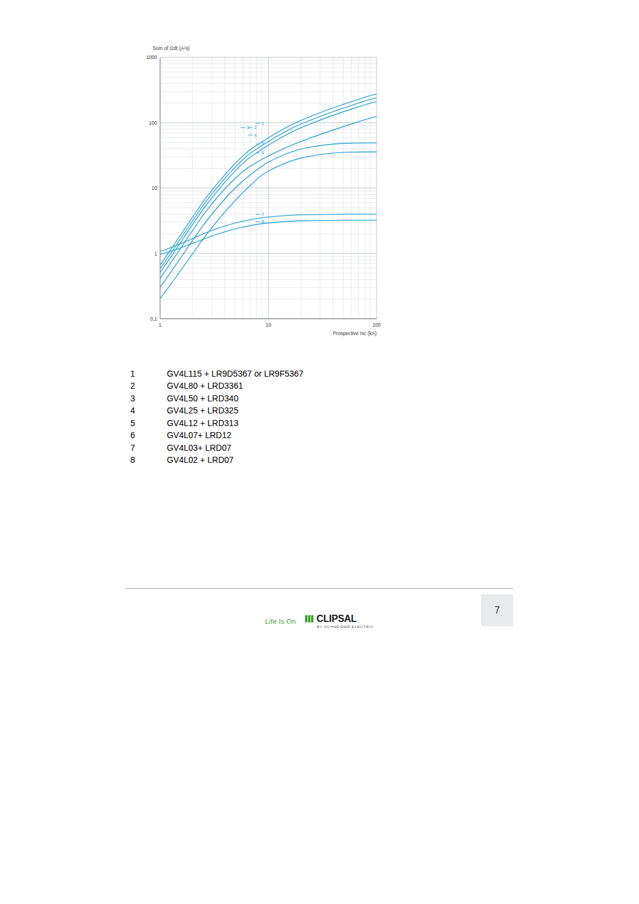Sum of I2dt (A²s) 1000 100 10 1 0,1 1 10 100 Prospective Isc (kA) 1 2 3 4 5 6 7 8
| 1 | GV4L115 + LR9D5367 or LR9F5367 |
| 2 | GV4L80 + LRD3361 |
| 3 | GV4L50 + LRD340 |
| 4 | GV4L25 + LRD325 |
| 5 | GV4L12 + LRD313 |
| 6 | GV4L07+ LRD12 |
| 7 | GV4L03+ LRD07 |
| 8 | GV4L02 + LRD07 |
Life Is On
CLIPSAL
by Schneider Electric
7